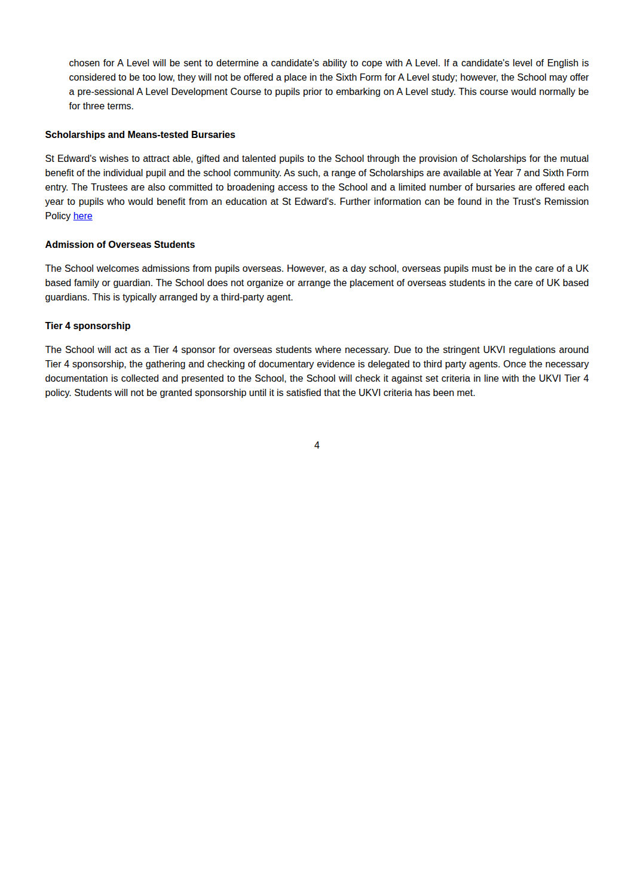chosen for A Level will be sent to determine a candidate's ability to cope with A Level. If a candidate's level of English is considered to be too low, they will not be offered a place in the Sixth Form for A Level study; however, the School may offer a pre-sessional A Level Development Course to pupils prior to embarking on A Level study. This course would normally be for three terms.
Scholarships and Means-tested Bursaries
St Edward's wishes to attract able, gifted and talented pupils to the School through the provision of Scholarships for the mutual benefit of the individual pupil and the school community. As such, a range of Scholarships are available at Year 7 and Sixth Form entry. The Trustees are also committed to broadening access to the School and a limited number of bursaries are offered each year to pupils who would benefit from an education at St Edward's. Further information can be found in the Trust's Remission Policy here
Admission of Overseas Students
The School welcomes admissions from pupils overseas. However, as a day school, overseas pupils must be in the care of a UK based family or guardian. The School does not organize or arrange the placement of overseas students in the care of UK based guardians. This is typically arranged by a third-party agent.
Tier 4 sponsorship
The School will act as a Tier 4 sponsor for overseas students where necessary. Due to the stringent UKVI regulations around Tier 4 sponsorship, the gathering and checking of documentary evidence is delegated to third party agents. Once the necessary documentation is collected and presented to the School, the School will check it against set criteria in line with the UKVI Tier 4 policy. Students will not be granted sponsorship until it is satisfied that the UKVI criteria has been met.
4